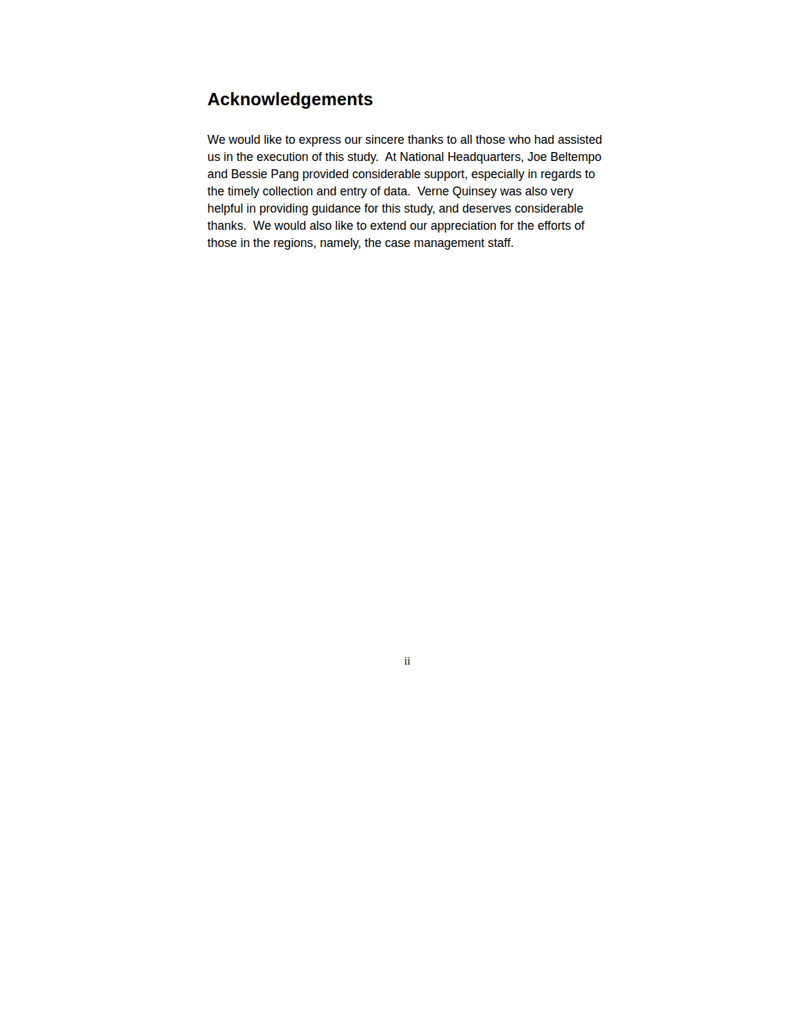Acknowledgements
We would like to express our sincere thanks to all those who had assisted us in the execution of this study. At National Headquarters, Joe Beltempo and Bessie Pang provided considerable support, especially in regards to the timely collection and entry of data. Verne Quinsey was also very helpful in providing guidance for this study, and deserves considerable thanks. We would also like to extend our appreciation for the efforts of those in the regions, namely, the case management staff.
ii